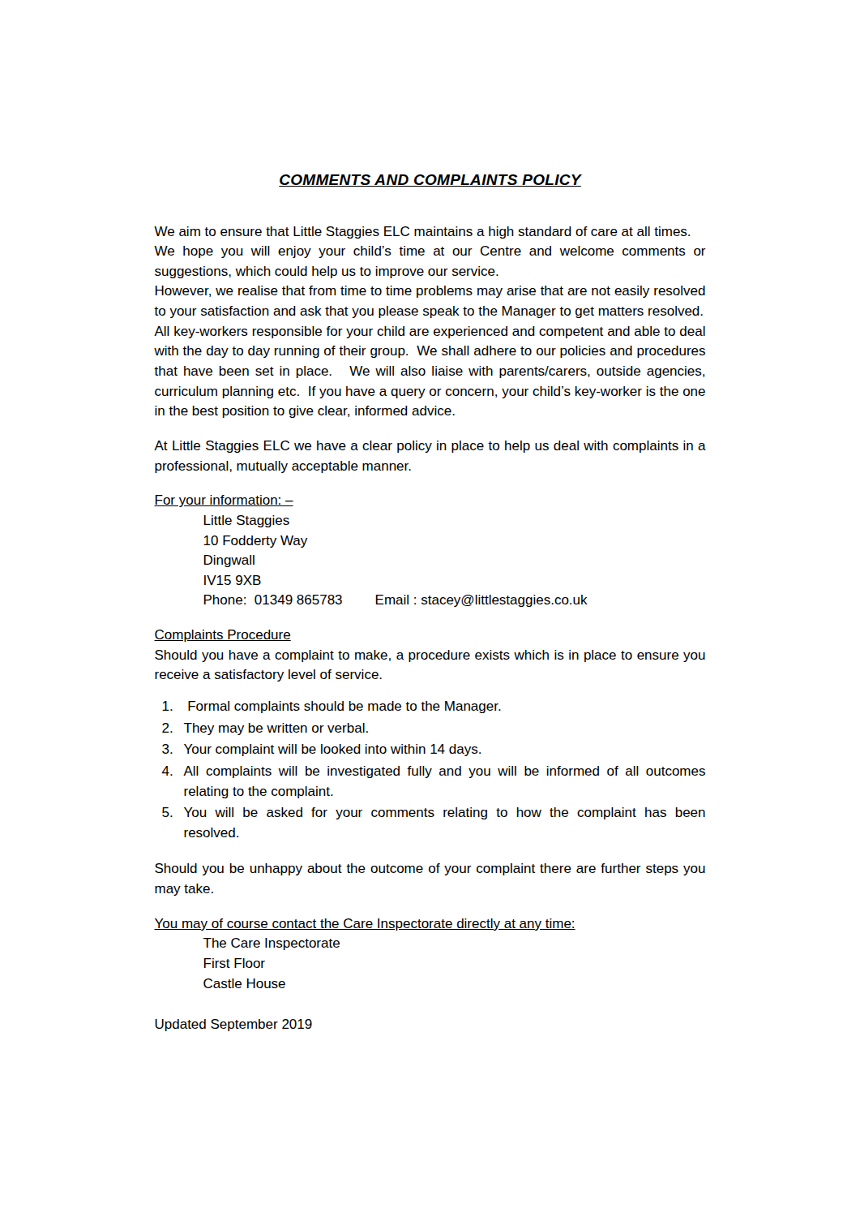COMMENTS AND COMPLAINTS POLICY
We aim to ensure that Little Staggies ELC maintains a high standard of care at all times.
We hope you will enjoy your child’s time at our Centre and welcome comments or suggestions, which could help us to improve our service.
However, we realise that from time to time problems may arise that are not easily resolved to your satisfaction and ask that you please speak to the Manager to get matters resolved.
All key-workers responsible for your child are experienced and competent and able to deal with the day to day running of their group. We shall adhere to our policies and procedures that have been set in place. We will also liaise with parents/carers, outside agencies, curriculum planning etc. If you have a query or concern, your child’s key-worker is the one in the best position to give clear, informed advice.
At Little Staggies ELC we have a clear policy in place to help us deal with complaints in a professional, mutually acceptable manner.
For your information: –
Little Staggies
10 Fodderty Way
Dingwall
IV15 9XB
Phone: 01349 865783 Email : stacey@littlestaggies.co.uk
Complaints Procedure
Should you have a complaint to make, a procedure exists which is in place to ensure you receive a satisfactory level of service.
Formal complaints should be made to the Manager.
They may be written or verbal.
Your complaint will be looked into within 14 days.
All complaints will be investigated fully and you will be informed of all outcomes relating to the complaint.
You will be asked for your comments relating to how the complaint has been resolved.
Should you be unhappy about the outcome of your complaint there are further steps you may take.
You may of course contact the Care Inspectorate directly at any time:
The Care Inspectorate
First Floor
Castle House
Updated September 2019